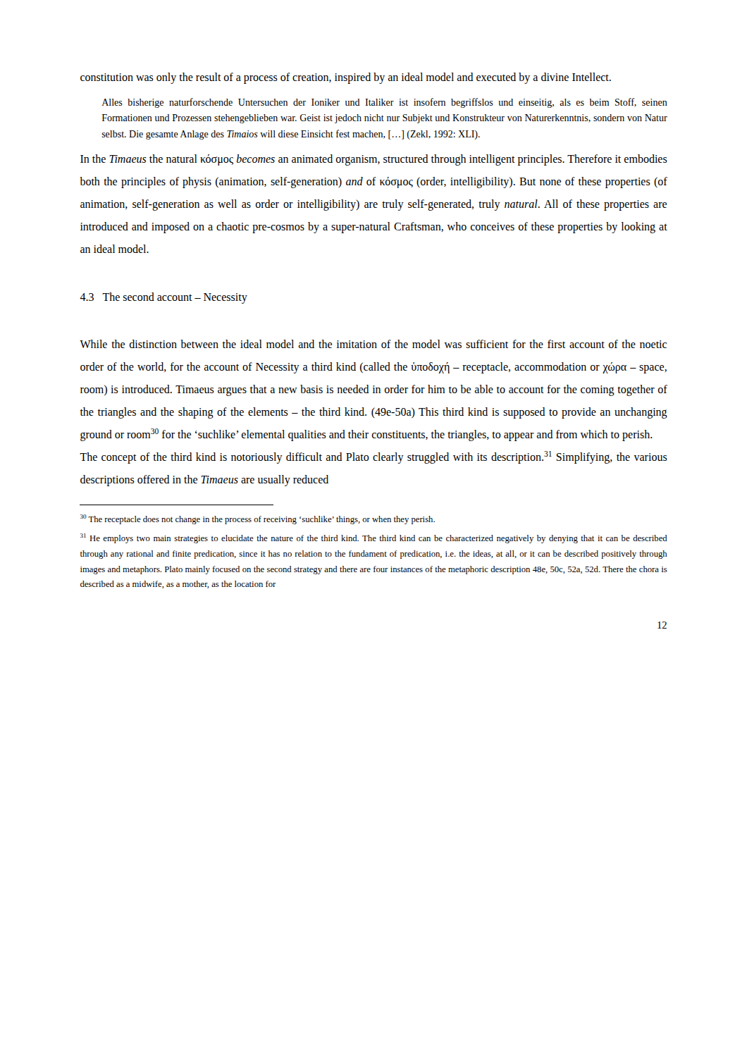constitution was only the result of a process of creation, inspired by an ideal model and executed by a divine Intellect.
Alles bisherige naturforschende Untersuchen der Ioniker und Italiker ist insofern begriffslos und einseitig, als es beim Stoff, seinen Formationen und Prozessen stehengeblieben war. Geist ist jedoch nicht nur Subjekt und Konstrukteur von Naturerkenntnis, sondern von Natur selbst. Die gesamte Anlage des Timaios will diese Einsicht fest machen, […] (Zekl, 1992: XLI).
In the Timaeus the natural κόσμος becomes an animated organism, structured through intelligent principles. Therefore it embodies both the principles of physis (animation, self-generation) and of κόσμος (order, intelligibility). But none of these properties (of animation, self-generation as well as order or intelligibility) are truly self-generated, truly natural. All of these properties are introduced and imposed on a chaotic pre-cosmos by a super-natural Craftsman, who conceives of these properties by looking at an ideal model.
4.3 The second account – Necessity
While the distinction between the ideal model and the imitation of the model was sufficient for the first account of the noetic order of the world, for the account of Necessity a third kind (called the ὑποδοχή – receptacle, accommodation or χώρα – space, room) is introduced. Timaeus argues that a new basis is needed in order for him to be able to account for the coming together of the triangles and the shaping of the elements – the third kind. (49e-50a) This third kind is supposed to provide an unchanging ground or room30 for the ‘suchlike’ elemental qualities and their constituents, the triangles, to appear and from which to perish.
The concept of the third kind is notoriously difficult and Plato clearly struggled with its description.31 Simplifying, the various descriptions offered in the Timaeus are usually reduced
30 The receptacle does not change in the process of receiving ‘suchlike’ things, or when they perish.
31 He employs two main strategies to elucidate the nature of the third kind. The third kind can be characterized negatively by denying that it can be described through any rational and finite predication, since it has no relation to the fundament of predication, i.e. the ideas, at all, or it can be described positively through images and metaphors. Plato mainly focused on the second strategy and there are four instances of the metaphoric description 48e, 50c, 52a, 52d. There the chora is described as a midwife, as a mother, as the location for
12